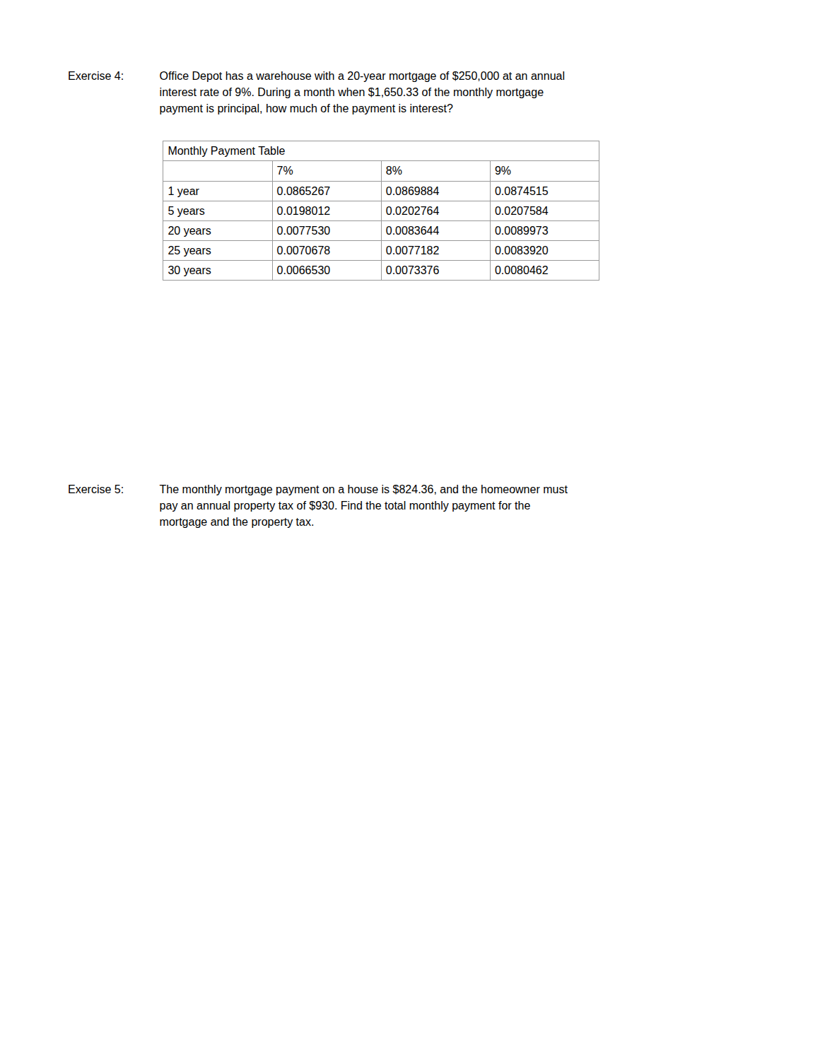Exercise 4:
Office Depot has a warehouse with a 20-year mortgage of $250,000 at an annual interest rate of 9%. During a month when $1,650.33 of the monthly mortgage payment is principal, how much of the payment is interest?
Monthly Payment Table
| | 7% | 8% | 9% |
| --- | --- | --- | --- |
| 1 year | 0.0865267 | 0.0869884 | 0.0874515 |
| 5 years | 0.0198012 | 0.0202764 | 0.0207584 |
| 20 years | 0.0077530 | 0.0083644 | 0.0089973 |
| 25 years | 0.0070678 | 0.0077182 | 0.0083920 |
| 30 years | 0.0066530 | 0.0073376 | 0.0080462 |
Exercise 5:
The monthly mortgage payment on a house is $824.36, and the homeowner must pay an annual property tax of $930. Find the total monthly payment for the mortgage and the property tax.